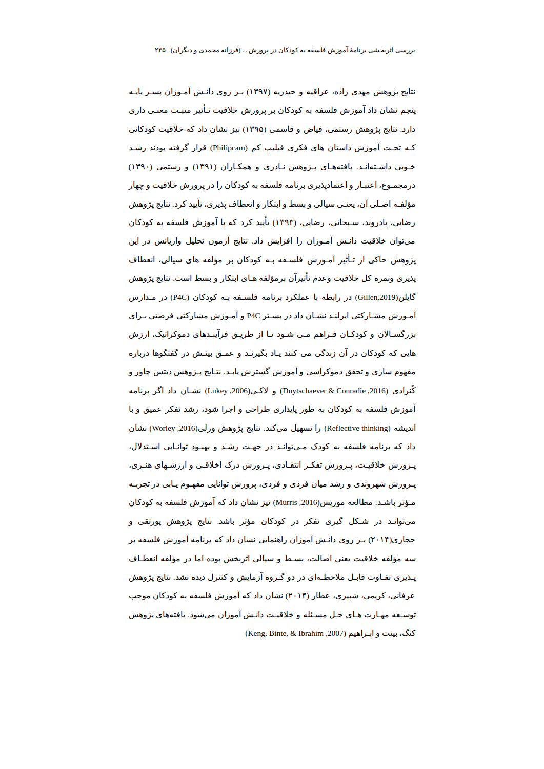بررسی اثربخشی برنامهٔ آموزش فلسفه به کودکان در پرورش ... (فرزانه محمدی و دیگران) ۲۳۵
نتایج پژوهش مهدی زاده، عراقیه و حیدریه (۱۳۹۷) بـر روی دانـش آمـوزان پسـر پایـه پنجم نشان داد آموزش فلسفه به کودکان بر پرورش خلاقیت تـأثیر مثبـت معنـی داری دارد. نتایج پژوهش رستمی، فیاض و قاسمی (۱۳۹۵) نیز نشان داد که خلاقیت کودکانی کـه تحـت آموزش داستان های فکری فیلیپ کم (Philipcam) قرار گرفته بودند رشـد خـوبی داشـته‌انـد. یافته‌هـای پـژوهش نـادری و همکـاران (۱۳۹۱) و رستمی (۱۳۹۰) درمجمـوع، اعتبـار و اعتمادپذیری برنامه فلسفه به کودکان را در پرورش خلاقیت و چهار مؤلفـه اصـلی آن، یعنـی سیالی و بسط و ابتکار و انعطاف پذیری، تأیید کرد. نتایج پژوهش رضایی، پادروند، سـبحانی، رضایی، (۱۳۹۳) تأیید کرد که با آموزش فلسفه به کودکان می‌توان خلاقیت دانـش آمـوزان را افزایش داد. نتایج آزمون تحلیل واریانس در این پژوهش حاکی از تـأثیر آمـوزش فلسـفه بـه کودکان بر مؤلفه های سیالی، انعطاف پذیری ونمره کل خلاقیت وعدم تأثیرآن برمؤلفه هـای ابتکار و بسط است. نتایج پژوهش گایلن(Gillen,2019) در رابطه با عملکرد برنامه فلسـفه بـه کودکان (P4C) در مـدارس آمـوزش مشـارکتی ایرلنـد نشـان داد در بسـتر P4C و آمـوزش مشارکتی فرصتی بـرای بزرگسـالان و کودکـان فـراهم مـی شـود تـا از طریـق فرآینـدهای دموکراتیک، ارزش هایی که کودکان در آن زندگی می کنند یـاد بگیرنـد و عمـق بینـش در گفتگوها درباره مفهوم سازی و تحقق دموکراسی و آموزش گسترش یابـد. نتـایج پـژوهش دیتس چاور و کُنرادی (Duytschaever & Conradie ,2016) و لاکـی(Lukey ,2006) نشـان داد اگر برنامه آموزش فلسفه به کودکان به طور پایداری طراحی و اجرا شود، رشد تفکر عمیق و با اندیشه (Reflective thinking) را تسهیل می‌کند. نتایج پژوهش ورلی(Worley ,2016) نشان داد که برنامه فلسفه به کودک مـی‌توانـد در جهـت رشـد و بهبـود توانـایی اسـتدلال، پـرورش خلاقیـت، پـرورش تفکـر انتقـادی، پـرورش درک اخلاقـی و ارزشـهای هنـری، پـرورش شهروندی و رشد میان فردی و فردی، پرورش توانایی مفهـوم یـابی در تجربـه مـؤثر باشـد. مطالعه موریس(Murris ,2016) نیز نشان داد که آموزش فلسفه به کودکان می‌توانـد در شـکل گیری تفکر در کودکان مؤثر باشد. نتایج پژوهش پورتقی و حجازی(۲۰۱۴) بـر روی دانـش آموزان راهنمایی نشان داد که برنامه آموزش فلسفه بر سه مؤلفه خلاقیت یعنی اصالت، بسـط و سیالی اثربخش بوده اما در مؤلفه انعطـاف پـذیری تفـاوت قابـل ملاحظـه‌ای در دو گـروه آزمایش و کنترل دیده نشد. نتایج پژوهش عرفانی، کریمی، شبیری، عطار (۲۰۱۴) نشان داد که آموزش فلسفه به کودکان موجب توسـعه مهـارت هـای حـل مسـئله و خلاقیـت دانـش آموزان می‌شود. یافته‌های پژوهش کنگ، بینت و ابـراهیم (Keng, Binte, & Ibrahim ,2007)